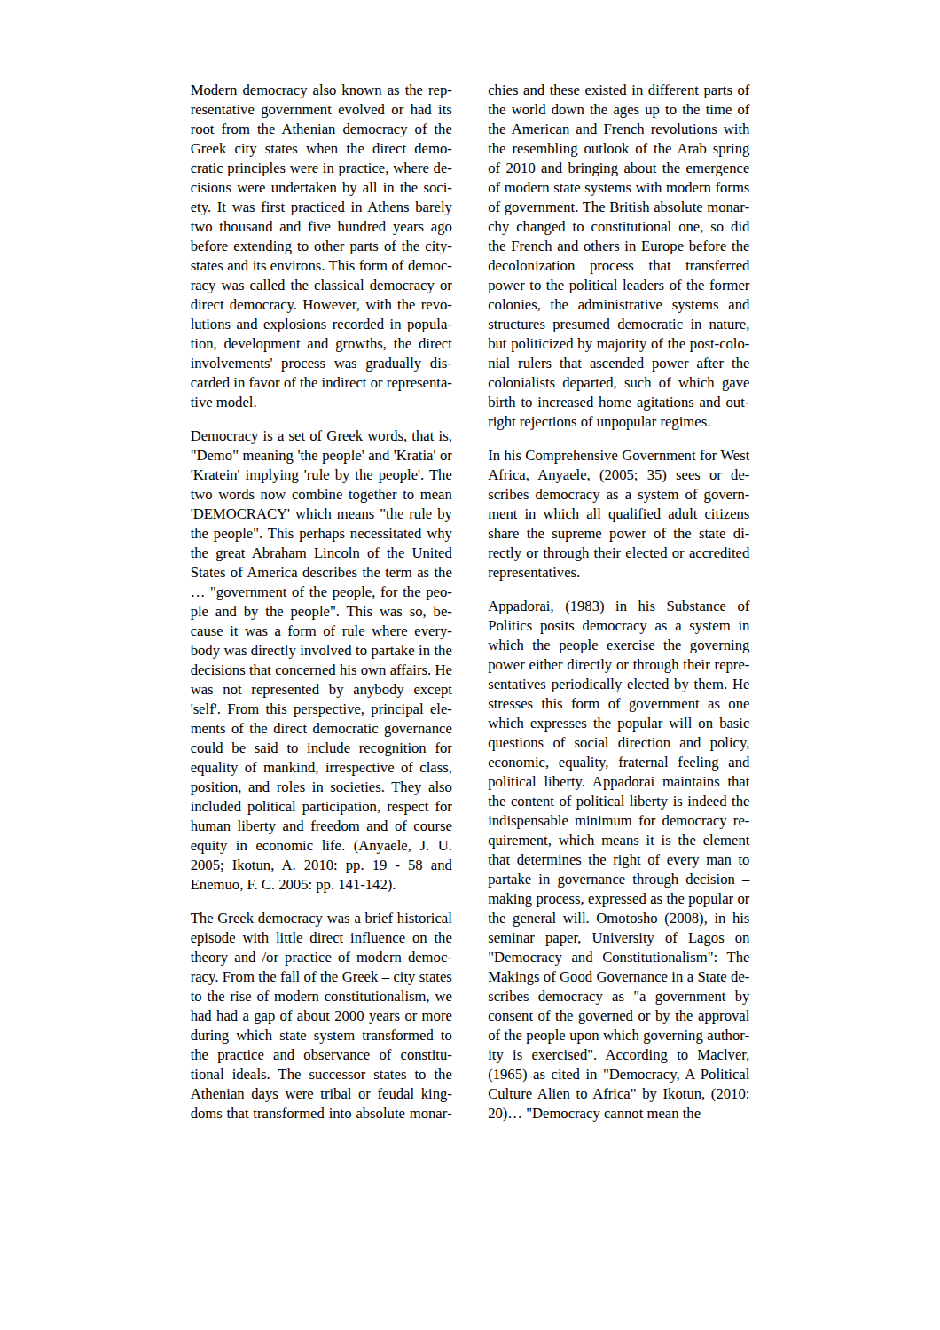Modern democracy also known as the representative government evolved or had its root from the Athenian democracy of the Greek city states when the direct democratic principles were in practice, where decisions were undertaken by all in the society. It was first practiced in Athens barely two thousand and five hundred years ago before extending to other parts of the city-states and its environs. This form of democracy was called the classical democracy or direct democracy. However, with the revolutions and explosions recorded in population, development and growths, the direct involvements' process was gradually discarded in favor of the indirect or representative model.
Democracy is a set of Greek words, that is, "Demo" meaning 'the people' and 'Kratia' or 'Kratein' implying 'rule by the people'. The two words now combine together to mean 'DEMOCRACY' which means "the rule by the people". This perhaps necessitated why the great Abraham Lincoln of the United States of America describes the term as the … "government of the people, for the people and by the people". This was so, because it was a form of rule where everybody was directly involved to partake in the decisions that concerned his own affairs. He was not represented by anybody except 'self'. From this perspective, principal elements of the direct democratic governance could be said to include recognition for equality of mankind, irrespective of class, position, and roles in societies. They also included political participation, respect for human liberty and freedom and of course equity in economic life. (Anyaele, J. U. 2005; Ikotun, A. 2010: pp. 19 - 58 and Enemuo, F. C. 2005: pp. 141-142).
The Greek democracy was a brief historical episode with little direct influence on the theory and /or practice of modern democracy. From the fall of the Greek – city states to the rise of modern constitutionalism, we had had a gap of about 2000 years or more during which state system transformed to the practice and observance of constitutional ideals. The successor states to the Athenian days were tribal or feudal kingdoms that transformed into absolute monarchies and these existed in different parts of the world down the ages up to the time of the American and French revolutions with the resembling outlook of the Arab spring of 2010 and bringing about the emergence of modern state systems with modern forms of government. The British absolute monarchy changed to constitutional one, so did the French and others in Europe before the decolonization process that transferred power to the political leaders of the former colonies, the administrative systems and structures presumed democratic in nature, but politicized by majority of the post-colonial rulers that ascended power after the colonialists departed, such of which gave birth to increased home agitations and outright rejections of unpopular regimes.
In his Comprehensive Government for West Africa, Anyaele, (2005; 35) sees or describes democracy as a system of government in which all qualified adult citizens share the supreme power of the state directly or through their elected or accredited representatives.
Appadorai, (1983) in his Substance of Politics posits democracy as a system in which the people exercise the governing power either directly or through their representatives periodically elected by them. He stresses this form of government as one which expresses the popular will on basic questions of social direction and policy, economic, equality, fraternal feeling and political liberty. Appadorai maintains that the content of political liberty is indeed the indispensable minimum for democracy requirement, which means it is the element that determines the right of every man to partake in governance through decision – making process, expressed as the popular or the general will. Omotosho (2008), in his seminar paper, University of Lagos on "Democracy and Constitutionalism": The Makings of Good Governance in a State describes democracy as "a government by consent of the governed or by the approval of the people upon which governing authority is exercised". According to Maclver, (1965) as cited in "Democracy, A Political Culture Alien to Africa" by Ikotun, (2010: 20)… "Democracy cannot mean the